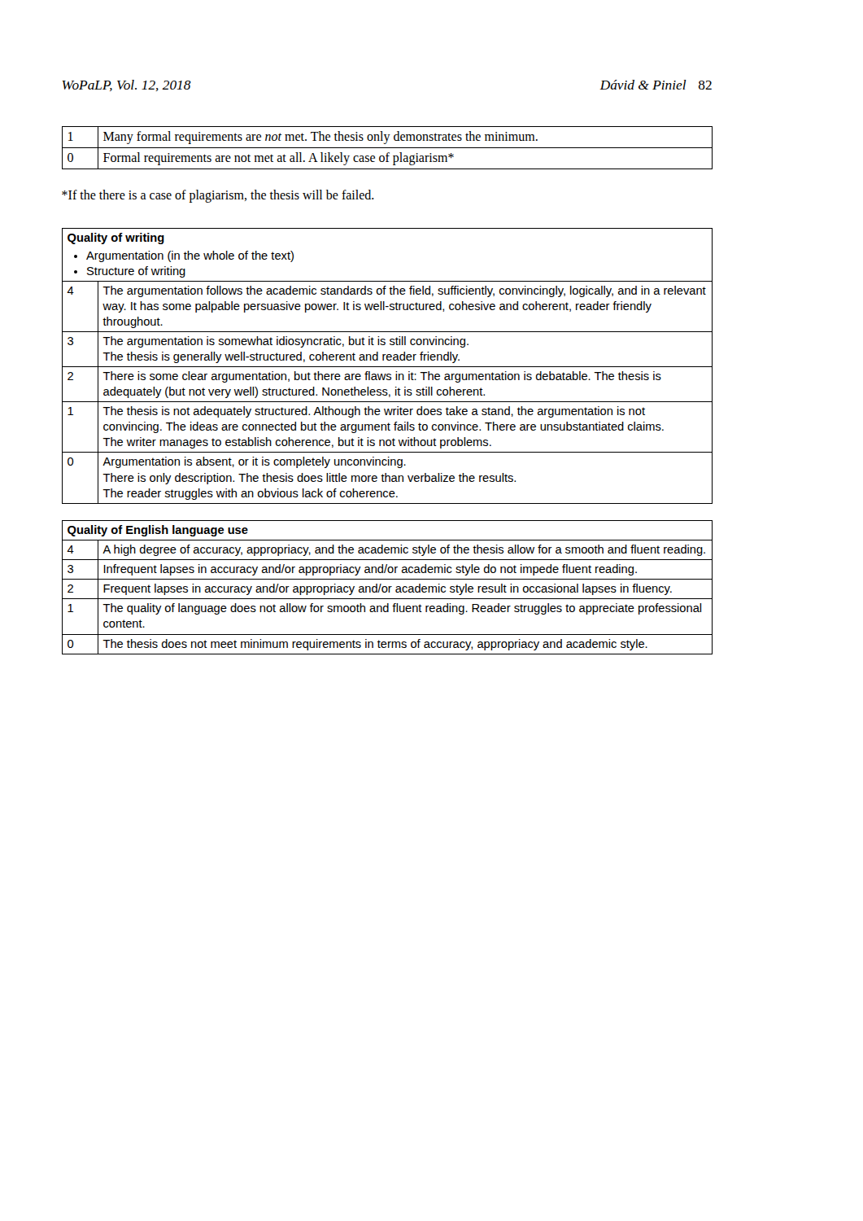WoPaLP, Vol. 12, 2018 Dávid & Piniel 82
| 1 | Many formal requirements are not met. The thesis only demonstrates the minimum. |
| 0 | Formal requirements are not met at all. A likely case of plagiarism* |
*If the there is a case of plagiarism, the thesis will be failed.
| Quality of writing Argumentation (in the whole of the text) Structure of writing |
| 4 | The argumentation follows the academic standards of the field, sufficiently, convincingly, logically, and in a relevant way. It has some palpable persuasive power. It is well-structured, cohesive and coherent, reader friendly throughout. |
| 3 | The argumentation is somewhat idiosyncratic, but it is still convincing. The thesis is generally well-structured, coherent and reader friendly. |
| 2 | There is some clear argumentation, but there are flaws in it: The argumentation is debatable. The thesis is adequately (but not very well) structured. Nonetheless, it is still coherent. |
| 1 | The thesis is not adequately structured. Although the writer does take a stand, the argumentation is not convincing. The ideas are connected but the argument fails to convince. There are unsubstantiated claims. The writer manages to establish coherence, but it is not without problems. |
| 0 | Argumentation is absent, or it is completely unconvincing. There is only description. The thesis does little more than verbalize the results. The reader struggles with an obvious lack of coherence. |
| Quality of English language use |
| 4 | A high degree of accuracy, appropriacy, and the academic style of the thesis allow for a smooth and fluent reading. |
| 3 | Infrequent lapses in accuracy and/or appropriacy and/or academic style do not impede fluent reading. |
| 2 | Frequent lapses in accuracy and/or appropriacy and/or academic style result in occasional lapses in fluency. |
| 1 | The quality of language does not allow for smooth and fluent reading. Reader struggles to appreciate professional content. |
| 0 | The thesis does not meet minimum requirements in terms of accuracy, appropriacy and academic style. |